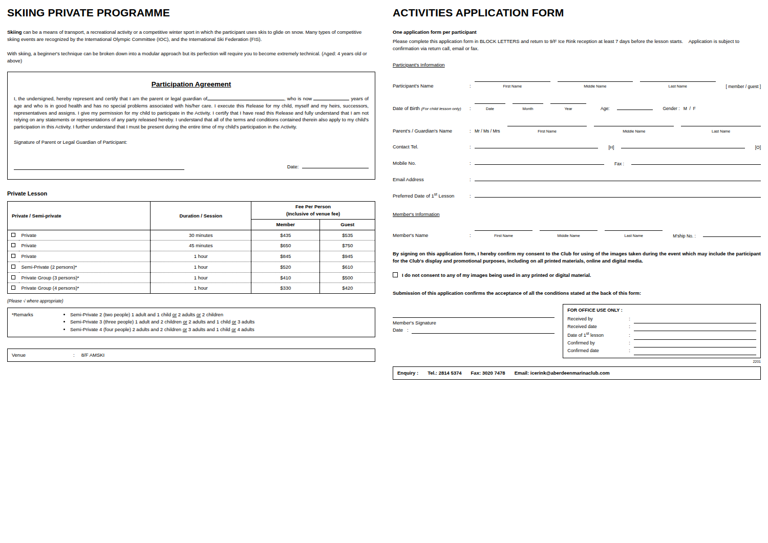SKIING PRIVATE PROGRAMME
Skiing can be a means of transport, a recreational activity or a competitive winter sport in which the participant uses skis to glide on snow. Many types of competitive skiing events are recognized by the International Olympic Committee (IOC), and the International Ski Federation (FIS).
With skiing, a beginner's technique can be broken down into a modular approach but its perfection will require you to become extremely technical. (Aged: 4 years old or above)
Participation Agreement
I, the undersigned, hereby represent and certify that I am the parent or legal guardian of , who is now years of age and who is in good health and has no special problems associated with his/her care. I execute this Release for my child, myself and my heirs, successors, representatives and assigns. I give my permission for my child to participate in the Activity. I certify that I have read this Release and fully understand that I am not relying on any statements or representations of any party released hereby. I understand that all of the terms and conditions contained therein also apply to my child's participation in this Activity. I further understand that I must be present during the entire time of my child's participation in the Activity.
Signature of Parent or Legal Guardian of Participant:
Date:
Private Lesson
| Private / Semi-private | Duration / Session | Fee Per Person (Inclusive of venue fee) |
| --- | --- | --- |
| Member | Guest |
| | Private | 30 minutes | $435 | $535 |
| | Private | 45 minutes | $650 | $750 |
| | Private | 1 hour | $845 | $945 |
| | Semi-Private (2 persons)* | 1 hour | $520 | $610 |
| | Private Group (3 persons)* | 1 hour | $410 | $500 |
| | Private Group (4 persons)* | 1 hour | $330 | $420 |
(Please √ where appropriate)
*Remarks
Semi-Private 2 (two people) 1 adult and 1 child or 2 adults or 2 children
Semi-Private 3 (three people) 1 adult and 2 children or 2 adults and 1 child or 3 adults
Semi-Private 4 (four people) 2 adults and 2 children or 3 adults and 1 child or 4 adults
Venue: 8/F AMSKI
ACTIVITIES APPLICATION FORM
One application form per participant
Please complete this application form in BLOCK LETTERS and return to 9/F Ice Rink reception at least 7 days before the lesson starts. Application is subject to confirmation via return call, email or fax.
Participant's Information
| Participant's Name | : | First Name Middle Name Last Name [ member / guest ] |
| Date of Birth (For child lesson only) | : | Date Month Year Age: Gender : M / F |
| Parent's / Guardian's Name | : | Mr / Ms / Mrs First Name Middle Name Last Name |
| Contact Tel. | : | [H] [O] |
| Mobile No. | : | Fax : |
| Email Address | : | |
| Preferred Date of 1 st Lesson | : | |
Member's Information
| Member's Name | : | First Name Middle Name Last Name M'ship No. : |
By signing on this application form, I hereby confirm my consent to the Club for using of the images taken during the event which may include the participant for the Club's display and promotional purposes, including on all printed materials, online and digital media.
I do not consent to any of my images being used in any printed or digital material.
Submission of this application confirms the acceptance of all the conditions stated at the back of this form:
Member's Signature
Date :
FOR OFFICE USE ONLY :
| Received by | : | |
| Received date | : | |
| Date of 1 st lesson | : | |
| Confirmed by | : | |
| Confirmed date | : | |
2201
Enquiry : Tel.: 2814 5374 Fax: 3020 7478 Email: icerink@aberdeenmarinaclub.com